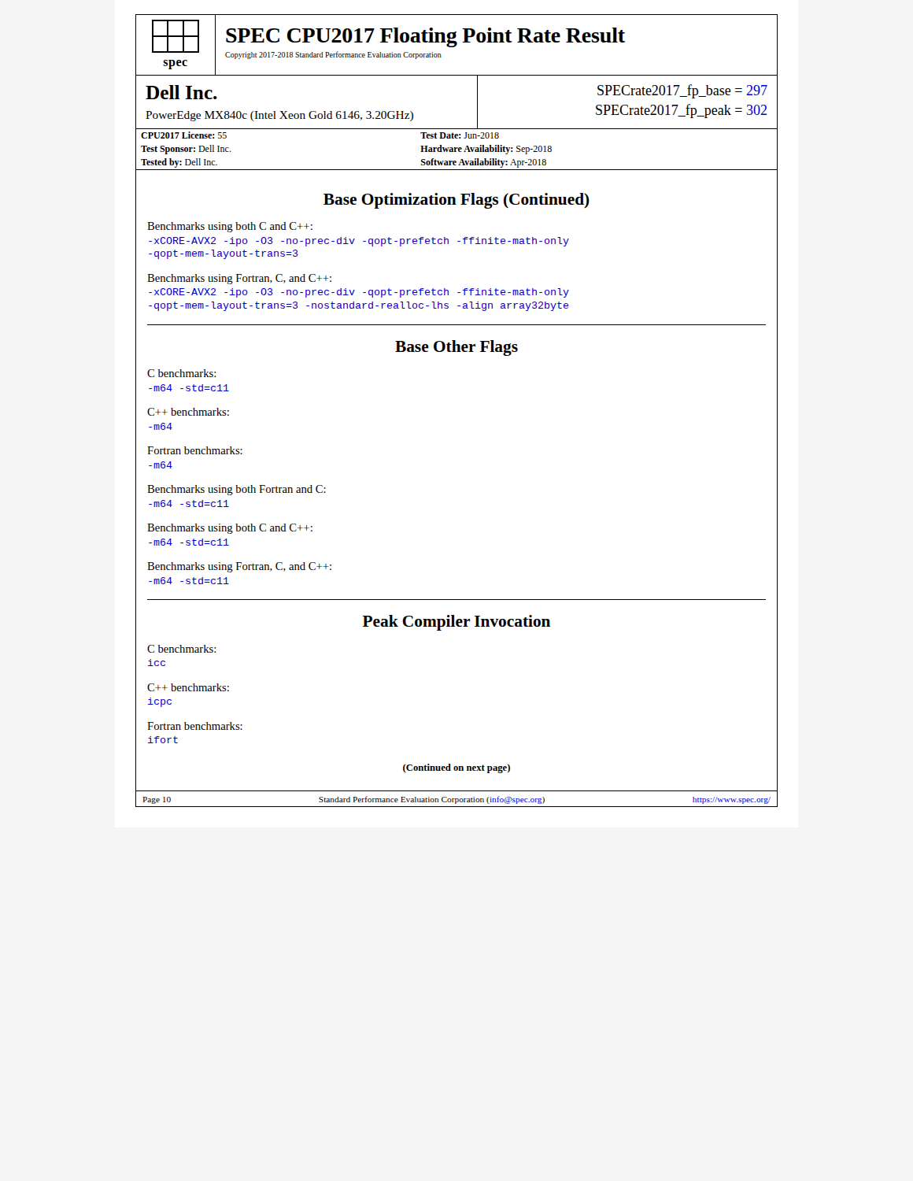spec
SPEC CPU2017 Floating Point Rate Result
Copyright 2017-2018 Standard Performance Evaluation Corporation
Dell Inc.
PowerEdge MX840c (Intel Xeon Gold 6146, 3.20GHz)
SPECrate2017_fp_base = 297
SPECrate2017_fp_peak = 302
| CPU2017 License: 55 | | Test Date: Jun-2018 |
| Test Sponsor: Dell Inc. | | Hardware Availability: Sep-2018 |
| Tested by: Dell Inc. | | Software Availability: Apr-2018 |
Base Optimization Flags (Continued)
Benchmarks using both C and C++:
-xCORE-AVX2 -ipo -O3 -no-prec-div -qopt-prefetch -ffinite-math-only
-qopt-mem-layout-trans=3
Benchmarks using Fortran, C, and C++:
-xCORE-AVX2 -ipo -O3 -no-prec-div -qopt-prefetch -ffinite-math-only
-qopt-mem-layout-trans=3 -nostandard-realloc-lhs -align array32byte
Base Other Flags
C benchmarks:
-m64 -std=c11
C++ benchmarks:
-m64
Fortran benchmarks:
-m64
Benchmarks using both Fortran and C:
-m64 -std=c11
Benchmarks using both C and C++:
-m64 -std=c11
Benchmarks using Fortran, C, and C++:
-m64 -std=c11
Peak Compiler Invocation
C benchmarks:
icc
C++ benchmarks:
icpc
Fortran benchmarks:
ifort
(Continued on next page)
Page 10 Standard Performance Evaluation Corporation (info@spec.org) https://www.spec.org/